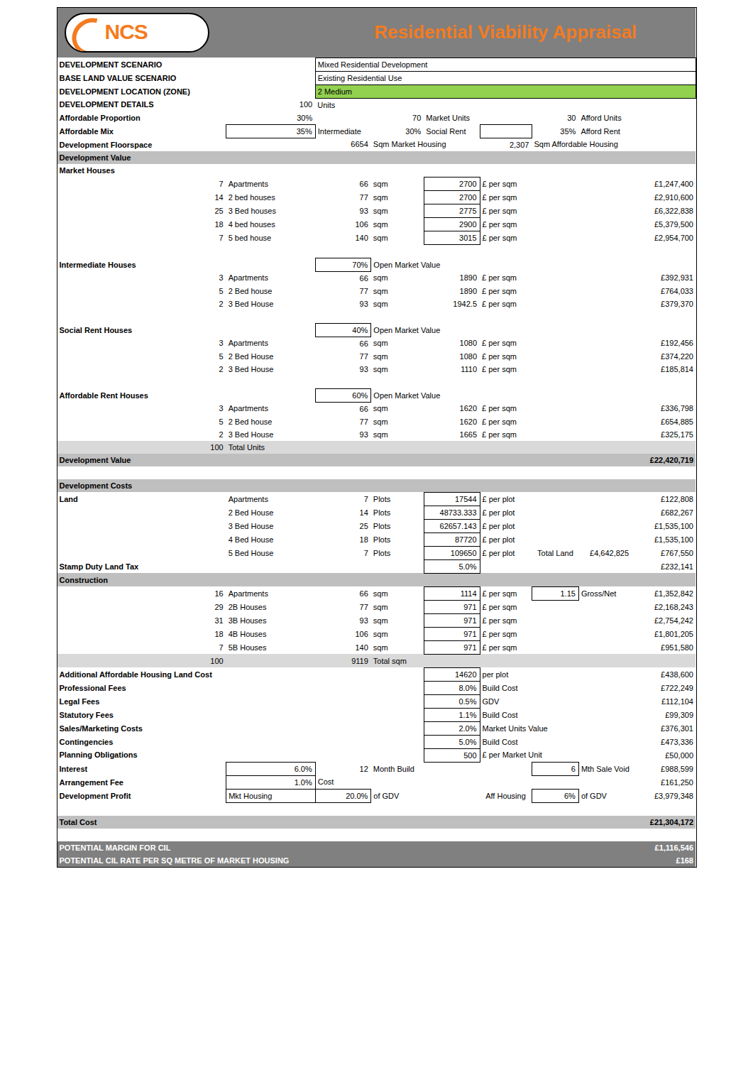| NCS | Residential Viability Appraisal |
| DEVELOPMENT SCENARIO | Mixed Residential Development |
| BASE LAND VALUE SCENARIO | Existing Residential Use |
| DEVELOPMENT LOCATION (ZONE) | 2 Medium |
| DEVELOPMENT DETAILS | 100 | Units | | | | | | |
| Affordable Proportion | 30% | | 70 | Market Units | | 30 | Afford Units | |
| Affordable Mix | 35% | Intermediate | 30% | Social Rent | | 35% | Afford Rent | |
| Development Floorspace | 6654 | Sqm Market Housing | 2,307 | Sqm Affordable Housing |
| Development Value |
| Market Houses | | | | | | | |
| 7 | Apartments | 66 | sqm | 2700 | £ per sqm | | £1,247,400 |
| 14 | 2 bed houses | 77 | sqm | 2700 | £ per sqm | | £2,910,600 |
| 25 | 3 Bed houses | 93 | sqm | 2775 | £ per sqm | | £6,322,838 |
| 18 | 4 bed houses | 106 | sqm | 2900 | £ per sqm | | £5,379,500 |
| 7 | 5 bed house | 140 | sqm | 3015 | £ per sqm | | £2,954,700 |
| Intermediate Houses | 70% | Open Market Value | | | | |
| 3 | Apartments | 66 | sqm | 1890 | £ per sqm | | £392,931 |
| 5 | 2 Bed house | 77 | sqm | 1890 | £ per sqm | | £764,033 |
| 2 | 3 Bed House | 93 | sqm | 1942.5 | £ per sqm | | £379,370 |
| Social Rent Houses | 40% | Open Market Value | | | | |
| 3 | Apartments | 66 | sqm | 1080 | £ per sqm | | £192,456 |
| 5 | 2 Bed House | 77 | sqm | 1080 | £ per sqm | | £374,220 |
| 2 | 3 Bed House | 93 | sqm | 1110 | £ per sqm | | £185,814 |
| Affordable Rent Houses | 60% | Open Market Value | | | | |
| 3 | Apartments | 66 | sqm | 1620 | £ per sqm | | £336,798 |
| 5 | 2 Bed house | 77 | sqm | 1620 | £ per sqm | | £654,885 |
| 2 | 3 Bed House | 93 | sqm | 1665 | £ per sqm | | £325,175 |
| 100 | Total Units | | | | | | | |
| Development Value | £22,420,719 |
| Development Costs |
| Land | Apartments | 7 | Plots | 17544 | £ per plot | | £122,808 |
| | 2 Bed House | 14 | Plots | 48733.333 | £ per plot | | £682,267 |
| | 3 Bed House | 25 | Plots | 62657.143 | £ per plot | | £1,535,100 |
| | 4 Bed House | 18 | Plots | 87720 | £ per plot | | £1,535,100 |
| | 5 Bed House | 7 | Plots | 109650 | £ per plot | Total Land | £4,642,825 | £767,550 |
| Stamp Duty Land Tax | | | 5.0% | | | | £232,141 |
| Construction |
| 16 | Apartments | 66 | sqm | 1114 | £ per sqm | 1.15 | Gross/Net | £1,352,842 |
| 29 | 2B Houses | 77 | sqm | 971 | £ per sqm | | £2,168,243 |
| 31 | 3B Houses | 93 | sqm | 971 | £ per sqm | | £2,754,242 |
| 18 | 4B Houses | 106 | sqm | 971 | £ per sqm | | £1,801,205 |
| 7 | 5B Houses | 140 | sqm | 971 | £ per sqm | | £951,580 |
| 100 | | 9119 | Total sqm | | | | | |
| Additional Affordable Housing Land Cost | 14620 | per plot | £438,600 |
| Professional Fees | | 8.0% | Build Cost | £722,249 |
| Legal Fees | | 0.5% | GDV | £112,104 |
| Statutory Fees | | 1.1% | Build Cost | £99,309 |
| Sales/Marketing Costs | | 2.0% | Market Units Value | £376,301 |
| Contingencies | | 5.0% | Build Cost | £473,336 |
| Planning Obligations | | 500 | £ per Market Unit | £50,000 |
| Interest | 6.0% | 12 | Month Build | | | 6 | Mth Sale Void | £988,599 |
| Arrangement Fee | 1.0% | Cost | | | | | | £161,250 |
| Development Profit | Mkt Housing | 20.0% | of GDV | | Aff Housing | 6% | of GDV | £3,979,348 |
| Total Cost | £21,304,172 |
| POTENTIAL MARGIN FOR CIL | £1,116,546 |
| POTENTIAL CIL RATE PER SQ METRE OF MARKET HOUSING | £168 |